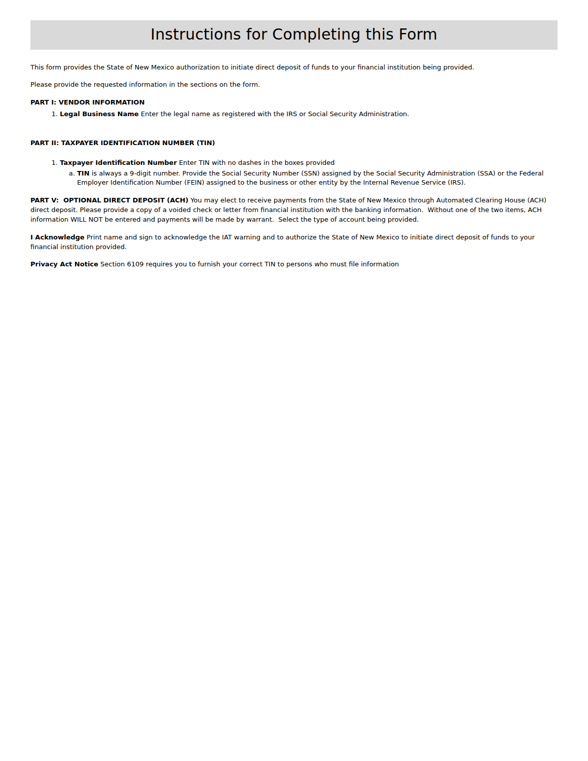Instructions for Completing this Form
This form provides the State of New Mexico authorization to initiate direct deposit of funds to your financial institution being provided.
Please provide the requested information in the sections on the form.
PART I: VENDOR INFORMATION
Legal Business Name Enter the legal name as registered with the IRS or Social Security Administration.
PART II: TAXPAYER IDENTIFICATION NUMBER (TIN)
Taxpayer Identification Number Enter TIN with no dashes in the boxes provided
TIN is always a 9-digit number. Provide the Social Security Number (SSN) assigned by the Social Security Administration (SSA) or the Federal Employer Identification Number (FEIN) assigned to the business or other entity by the Internal Revenue Service (IRS).
PART V: OPTIONAL DIRECT DEPOSIT (ACH) You may elect to receive payments from the State of New Mexico through Automated Clearing House (ACH) direct deposit. Please provide a copy of a voided check or letter from financial institution with the banking information. Without one of the two items, ACH information WILL NOT be entered and payments will be made by warrant. Select the type of account being provided.
I Acknowledge Print name and sign to acknowledge the IAT warning and to authorize the State of New Mexico to initiate direct deposit of funds to your financial institution provided.
Privacy Act Notice Section 6109 requires you to furnish your correct TIN to persons who must file information